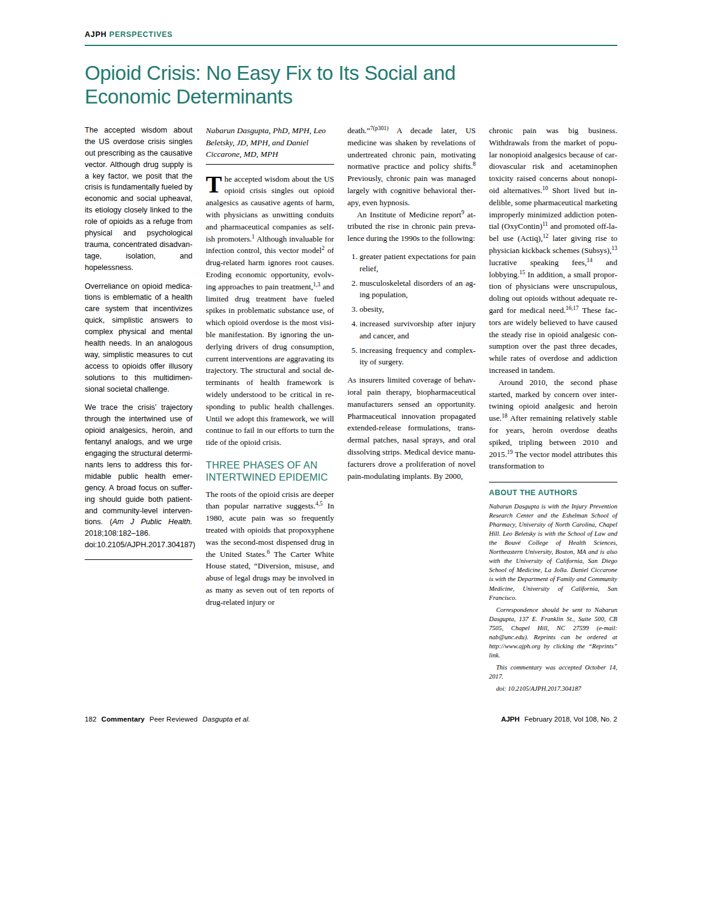AJPH PERSPECTIVES
Opioid Crisis: No Easy Fix to Its Social and
Economic Determinants
The accepted wisdom about the US overdose crisis singles out prescribing as the causative vector. Although drug supply is a key factor, we posit that the crisis is fundamentally fueled by economic and social upheaval, its etiology closely linked to the role of opioids as a refuge from physical and psychological trauma, concentrated disadvantage, isolation, and hopelessness.
Overreliance on opioid medications is emblematic of a health care system that incentivizes quick, simplistic answers to complex physical and mental health needs. In an analogous way, simplistic measures to cut access to opioids offer illusory solutions to this multidimensional societal challenge.
We trace the crisis’ trajectory through the intertwined use of opioid analgesics, heroin, and fentanyl analogs, and we urge engaging the structural determinants lens to address this formidable public health emergency. A broad focus on suffering should guide both patient- and community-level interventions. (Am J Public Health. 2018;108:182–186. doi:10.2105/AJPH.2017.304187)
Nabarun Dasgupta, PhD, MPH, Leo Beletsky, JD, MPH, and Daniel Ciccarone, MD, MPH
The accepted wisdom about the US opioid crisis singles out opioid analgesics as causative agents of harm, with physicians as unwitting conduits and pharmaceutical companies as selfish promoters.1 Although invaluable for infection control, this vector model2 of drug-related harm ignores root causes. Eroding economic opportunity, evolving approaches to pain treatment,1,3 and limited drug treatment have fueled spikes in problematic substance use, of which opioid overdose is the most visible manifestation. By ignoring the underlying drivers of drug consumption, current interventions are aggravating its trajectory. The structural and social determinants of health framework is widely understood to be critical in responding to public health challenges. Until we adopt this framework, we will continue to fail in our efforts to turn the tide of the opioid crisis.
THREE PHASES OF AN INTERTWINED EPIDEMIC
The roots of the opioid crisis are deeper than popular narrative suggests.4,5 In 1980, acute pain was so frequently treated with opioids that propoxyphene was the second-most dispensed drug in the United States.6 The Carter White House stated, “Diversion, misuse, and abuse of legal drugs may be involved in as many as seven out of ten reports of drug-related injury or
death.”7(p301) A decade later, US medicine was shaken by revelations of undertreated chronic pain, motivating normative practice and policy shifts.8 Previously, chronic pain was managed largely with cognitive behavioral therapy, even hypnosis.
An Institute of Medicine report9 attributed the rise in chronic pain prevalence during the 1990s to the following:
greater patient expectations for pain relief,
musculoskeletal disorders of an aging population,
obesity,
increased survivorship after injury and cancer, and
increasing frequency and complexity of surgery.
As insurers limited coverage of behavioral pain therapy, biopharmaceutical manufacturers sensed an opportunity. Pharmaceutical innovation propagated extended-release formulations, transdermal patches, nasal sprays, and oral dissolving strips. Medical device manufacturers drove a proliferation of novel pain-modulating implants. By 2000,
chronic pain was big business. Withdrawals from the market of popular nonopioid analgesics because of cardiovascular risk and acetaminophen toxicity raised concerns about nonopioid alternatives.10 Short lived but indelible, some pharmaceutical marketing improperly minimized addiction potential (OxyContin)11 and promoted off-label use (Actiq),12 later giving rise to physician kickback schemes (Subsys),13 lucrative speaking fees,14 and lobbying.15 In addition, a small proportion of physicians were unscrupulous, doling out opioids without adequate regard for medical need.16,17 These factors are widely believed to have caused the steady rise in opioid analgesic consumption over the past three decades, while rates of overdose and addiction increased in tandem.
Around 2010, the second phase started, marked by concern over intertwining opioid analgesic and heroin use.18 After remaining relatively stable for years, heroin overdose deaths spiked, tripling between 2010 and 2015.19 The vector model attributes this transformation to
ABOUT THE AUTHORS
Nabarun Dasgupta is with the Injury Prevention Research Center and the Eshelman School of Pharmacy, University of North Carolina, Chapel Hill. Leo Beletsky is with the School of Law and the Bouvé College of Health Sciences, Northeastern University, Boston, MA and is also with the University of California, San Diego School of Medicine, La Jolla. Daniel Ciccarone is with the Department of Family and Community Medicine, University of California, San Francisco.
Correspondence should be sent to Nabarun Dasgupta, 137 E. Franklin St., Suite 500, CB 7505, Chapel Hill, NC 27599 (e-mail: nab@unc.edu). Reprints can be ordered at http://www.ajph.org by clicking the “Reprints” link.
This commentary was accepted October 14, 2017.
doi: 10.2105/AJPH.2017.304187
182 Commentary Peer Reviewed Dasgupta et al.
AJPH February 2018, Vol 108, No. 2